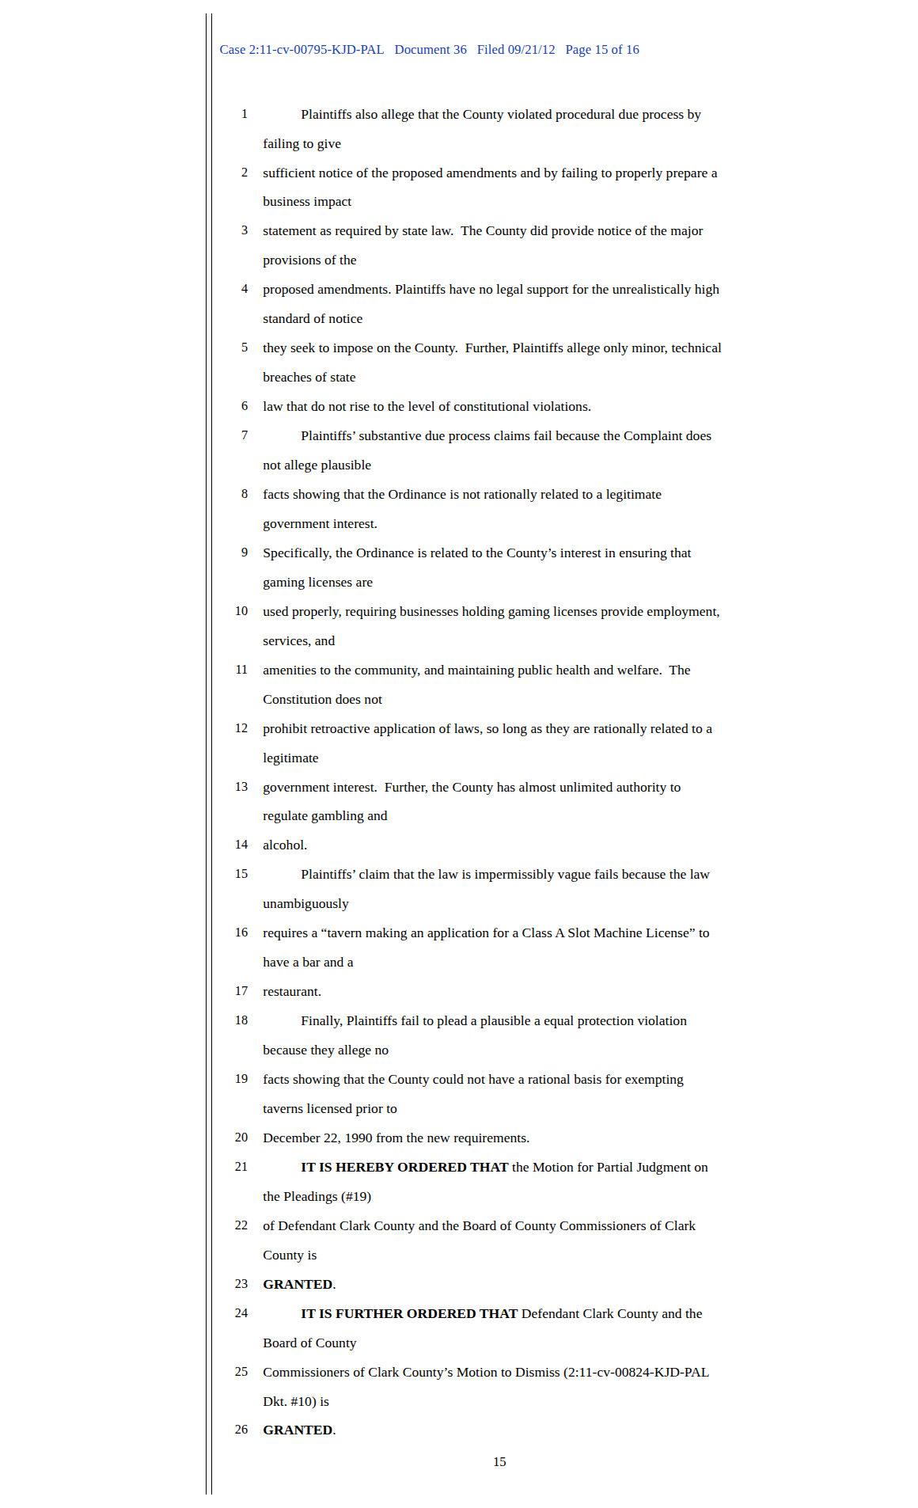Case 2:11-cv-00795-KJD-PAL Document 36 Filed 09/21/12 Page 15 of 16
Plaintiffs also allege that the County violated procedural due process by failing to give
sufficient notice of the proposed amendments and by failing to properly prepare a business impact
statement as required by state law. The County did provide notice of the major provisions of the
proposed amendments. Plaintiffs have no legal support for the unrealistically high standard of notice
they seek to impose on the County. Further, Plaintiffs allege only minor, technical breaches of state
law that do not rise to the level of constitutional violations.
Plaintiffs’ substantive due process claims fail because the Complaint does not allege plausible
facts showing that the Ordinance is not rationally related to a legitimate government interest.
Specifically, the Ordinance is related to the County’s interest in ensuring that gaming licenses are
used properly, requiring businesses holding gaming licenses provide employment, services, and
amenities to the community, and maintaining public health and welfare. The Constitution does not
prohibit retroactive application of laws, so long as they are rationally related to a legitimate
government interest. Further, the County has almost unlimited authority to regulate gambling and
alcohol.
Plaintiffs’ claim that the law is impermissibly vague fails because the law unambiguously
requires a “tavern making an application for a Class A Slot Machine License” to have a bar and a
restaurant.
Finally, Plaintiffs fail to plead a plausible a equal protection violation because they allege no
facts showing that the County could not have a rational basis for exempting taverns licensed prior to
December 22, 1990 from the new requirements.
IT IS HEREBY ORDERED THAT the Motion for Partial Judgment on the Pleadings (#19)
of Defendant Clark County and the Board of County Commissioners of Clark County is
GRANTED.
IT IS FURTHER ORDERED THAT Defendant Clark County and the Board of County
Commissioners of Clark County’s Motion to Dismiss (2:11-cv-00824-KJD-PAL Dkt. #10) is
GRANTED.
15